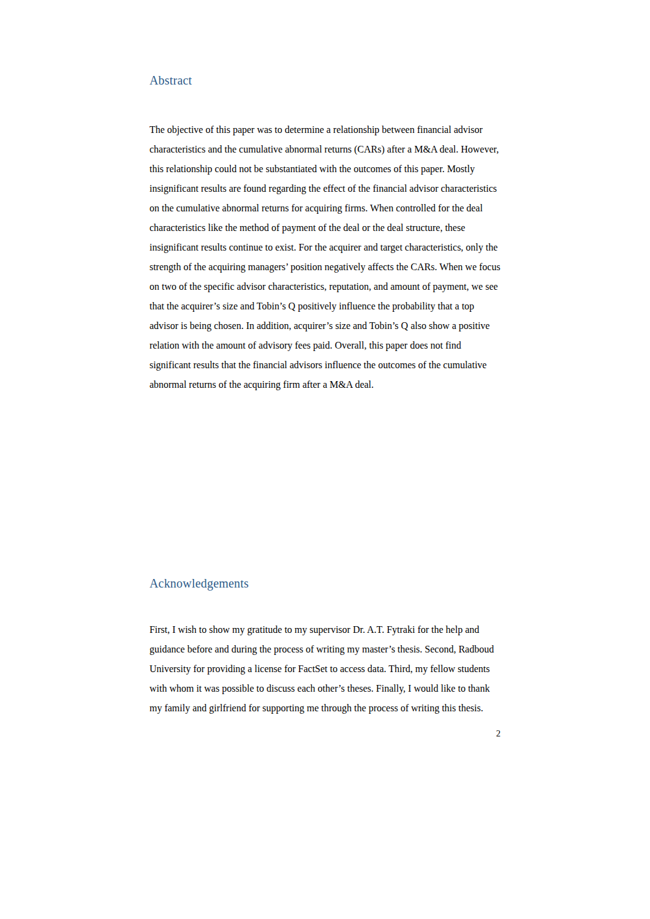Abstract
The objective of this paper was to determine a relationship between financial advisor characteristics and the cumulative abnormal returns (CARs) after a M&A deal. However, this relationship could not be substantiated with the outcomes of this paper. Mostly insignificant results are found regarding the effect of the financial advisor characteristics on the cumulative abnormal returns for acquiring firms. When controlled for the deal characteristics like the method of payment of the deal or the deal structure, these insignificant results continue to exist. For the acquirer and target characteristics, only the strength of the acquiring managers’ position negatively affects the CARs. When we focus on two of the specific advisor characteristics, reputation, and amount of payment, we see that the acquirer’s size and Tobin’s Q positively influence the probability that a top advisor is being chosen. In addition, acquirer’s size and Tobin’s Q also show a positive relation with the amount of advisory fees paid. Overall, this paper does not find significant results that the financial advisors influence the outcomes of the cumulative abnormal returns of the acquiring firm after a M&A deal.
Acknowledgements
First, I wish to show my gratitude to my supervisor Dr. A.T. Fytraki for the help and guidance before and during the process of writing my master’s thesis. Second, Radboud University for providing a license for FactSet to access data. Third, my fellow students with whom it was possible to discuss each other’s theses. Finally, I would like to thank my family and girlfriend for supporting me through the process of writing this thesis.
2